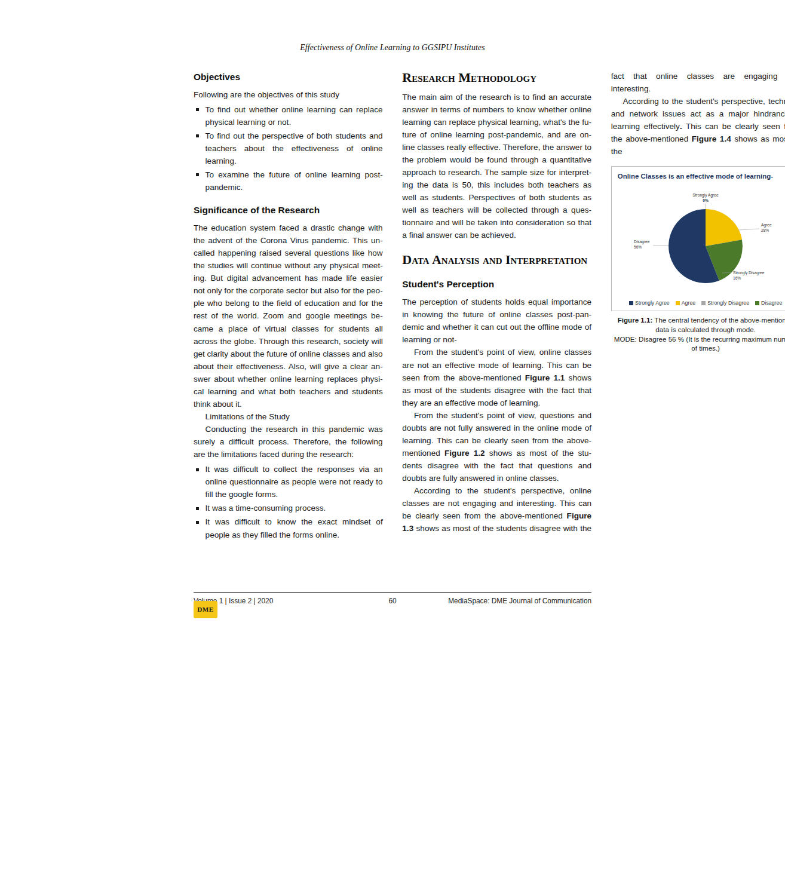Effectiveness of Online Learning to GGSIPU Institutes
Objectives
Following are the objectives of this study
To find out whether online learning can replace physical learning or not.
To find out the perspective of both students and teachers about the effectiveness of online learning.
To examine the future of online learning post-pandemic.
Significance of the Research
The education system faced a drastic change with the advent of the Corona Virus pandemic. This uncalled happening raised several questions like how the studies will continue without any physical meeting. But digital advancement has made life easier not only for the corporate sector but also for the people who belong to the field of education and for the rest of the world. Zoom and google meetings became a place of virtual classes for students all across the globe. Through this research, society will get clarity about the future of online classes and also about their effectiveness. Also, will give a clear answer about whether online learning replaces physical learning and what both teachers and students think about it.
Limitations of the Study
Conducting the research in this pandemic was surely a difficult process. Therefore, the following are the limitations faced during the research:
It was difficult to collect the responses via an online questionnaire as people were not ready to fill the google forms.
It was a time-consuming process.
It was difficult to know the exact mindset of people as they filled the forms online.
Research Methodology
The main aim of the research is to find an accurate answer in terms of numbers to know whether online learning can replace physical learning, what's the future of online learning post-pandemic, and are online classes really effective. Therefore, the answer to the problem would be found through a quantitative approach to research. The sample size for interpreting the data is 50, this includes both teachers as well as students. Perspectives of both students as well as teachers will be collected through a questionnaire and will be taken into consideration so that a final answer can be achieved.
Data Analysis and Interpretation
Student's Perception
The perception of students holds equal importance in knowing the future of online classes post-pandemic and whether it can cut out the offline mode of learning or not-
From the student's point of view, online classes are not an effective mode of learning. This can be seen from the above-mentioned Figure 1.1 shows as most of the students disagree with the fact that they are an effective mode of learning.
From the student's point of view, questions and doubts are not fully answered in the online mode of learning. This can be clearly seen from the above-mentioned Figure 1.2 shows as most of the students disagree with the fact that questions and doubts are fully answered in online classes.
According to the student's perspective, online classes are not engaging and interesting. This can be clearly seen from the above-mentioned Figure 1.3 shows as most of the students disagree with the fact that online classes are engaging and interesting.
According to the student's perspective, technical and network issues act as a major hindrance in learning effectively. This can be clearly seen from the above-mentioned Figure 1.4 shows as most of the
Online Classes is an effective mode of learning-
Strongly Agree 0% Agree 28% Strongly Disagree 16% Disagree 56%
Strongly Agree Agree Strongly Disagree Disagree
Figure 1.1: The central tendency of the above-mentioned data is calculated through mode.
MODE: Disagree 56 % (It is the recurring maximum number of times.)
Volume 1 | Issue 2 | 2020
60
MediaSpace: DME Journal of Communication
DME